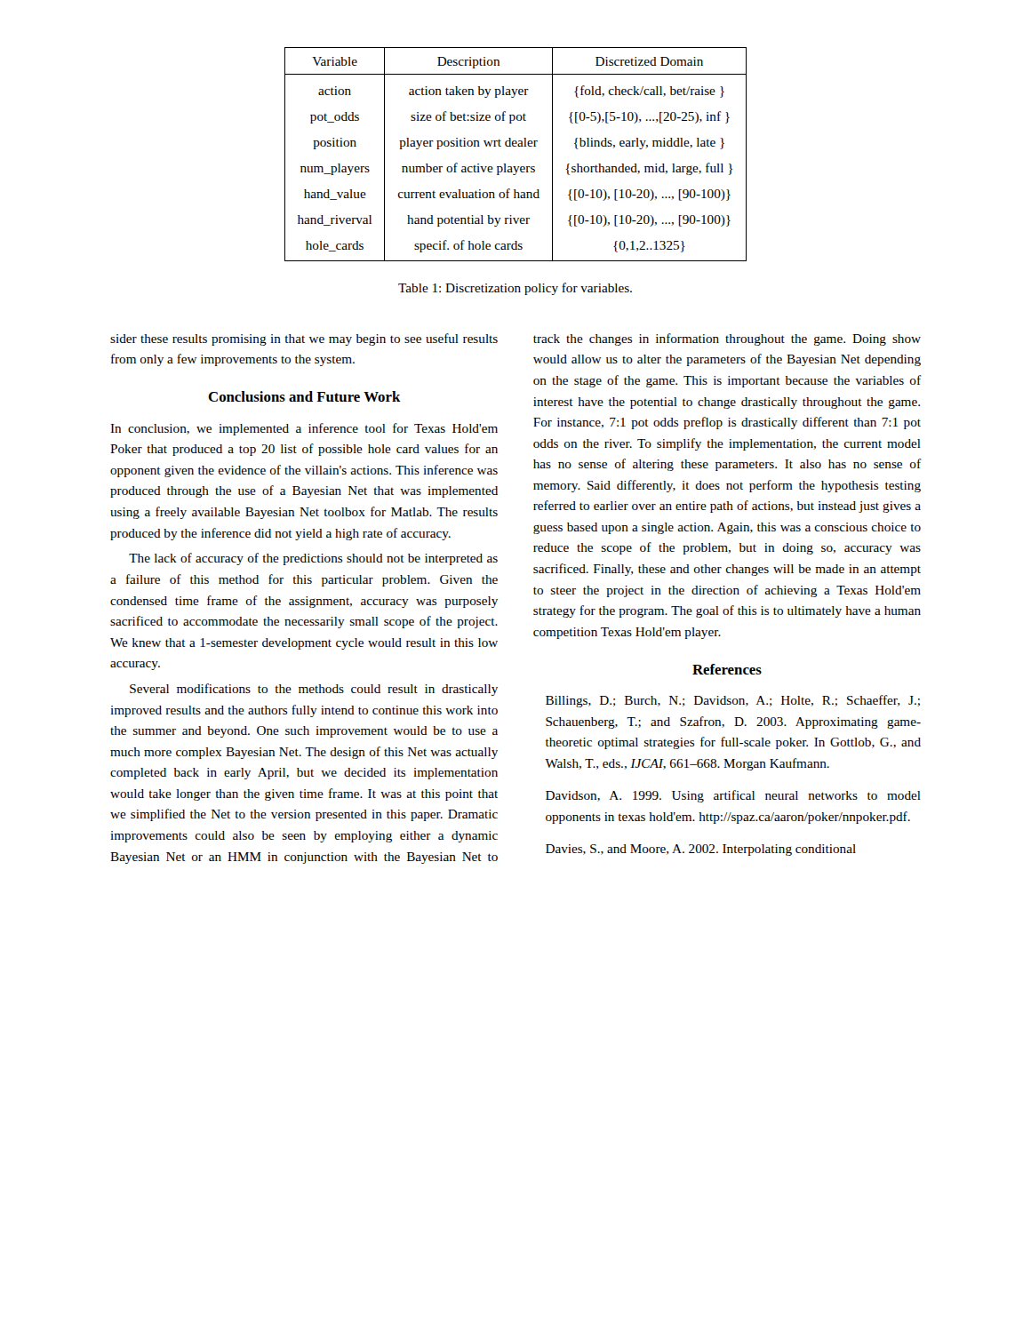| Variable | Description | Discretized Domain |
| --- | --- | --- |
| action | action taken by player | {fold, check/call, bet/raise } |
| pot_odds | size of bet:size of pot | {[0-5),[5-10), ...,[20-25), inf } |
| position | player position wrt dealer | {blinds, early, middle, late } |
| num_players | number of active players | {shorthanded, mid, large, full } |
| hand_value | current evaluation of hand | {[0-10), [10-20), ..., [90-100)} |
| hand_riverval | hand potential by river | {[0-10), [10-20), ..., [90-100)} |
| hole_cards | specif. of hole cards | {0,1,2..1325} |
Table 1: Discretization policy for variables.
sider these results promising in that we may begin to see useful results from only a few improvements to the system.
Conclusions and Future Work
In conclusion, we implemented a inference tool for Texas Hold'em Poker that produced a top 20 list of possible hole card values for an opponent given the evidence of the villain's actions. This inference was produced through the use of a Bayesian Net that was implemented using a freely available Bayesian Net toolbox for Matlab. The results produced by the inference did not yield a high rate of accuracy.
The lack of accuracy of the predictions should not be interpreted as a failure of this method for this particular problem. Given the condensed time frame of the assignment, accuracy was purposely sacrificed to accommodate the necessarily small scope of the project. We knew that a 1-semester development cycle would result in this low accuracy.
Several modifications to the methods could result in drastically improved results and the authors fully intend to continue this work into the summer and beyond. One such improvement would be to use a much more complex Bayesian Net. The design of this Net was actually completed back in early April, but we decided its implementation would take longer than the given time frame. It was at this point that we simplified the Net to the version presented in this paper. Dramatic improvements could also be seen by employing either a dynamic Bayesian Net or an HMM in conjunction with the Bayesian Net to track the changes in information throughout the game. Doing show would allow us to alter the parameters of the Bayesian Net depending on the stage of the game. This is important because the variables of interest have the potential to change drastically throughout the game. For instance, 7:1 pot odds preflop is drastically different than 7:1 pot odds on the river. To simplify the implementation, the current model has no sense of altering these parameters. It also has no sense of memory. Said differently, it does not perform the hypothesis testing referred to earlier over an entire path of actions, but instead just gives a guess based upon a single action. Again, this was a conscious choice to reduce the scope of the problem, but in doing so, accuracy was sacrificed. Finally, these and other changes will be made in an attempt to steer the project in the direction of achieving a Texas Hold'em strategy for the program. The goal of this is to ultimately have a human competition Texas Hold'em player.
References
Billings, D.; Burch, N.; Davidson, A.; Holte, R.; Schaeffer, J.; Schauenberg, T.; and Szafron, D. 2003. Approximating game-theoretic optimal strategies for full-scale poker. In Gottlob, G., and Walsh, T., eds., IJCAI, 661–668. Morgan Kaufmann.
Davidson, A. 1999. Using artifical neural networks to model opponents in texas hold'em. http://spaz.ca/aaron/poker/nnpoker.pdf.
Davies, S., and Moore, A. 2002. Interpolating conditional